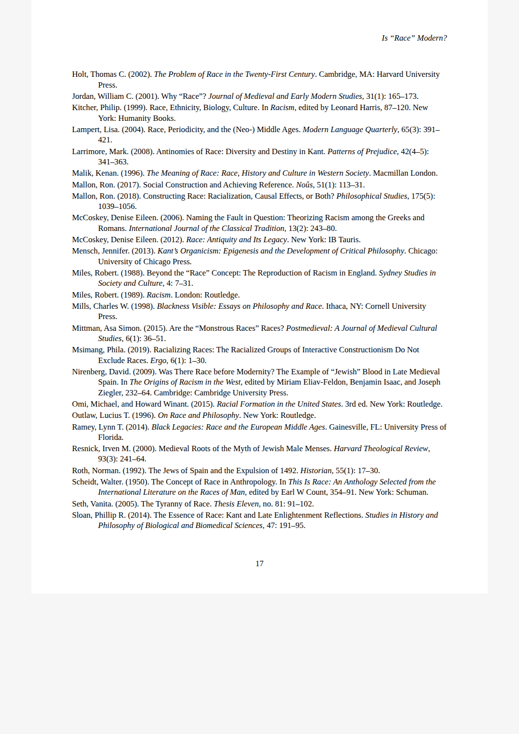Is “Race” Modern?
Holt, Thomas C. (2002). The Problem of Race in the Twenty-First Century. Cambridge, MA: Harvard University Press.
Jordan, William C. (2001). Why “Race”? Journal of Medieval and Early Modern Studies, 31(1): 165–173.
Kitcher, Philip. (1999). Race, Ethnicity, Biology, Culture. In Racism, edited by Leonard Harris, 87–120. New York: Humanity Books.
Lampert, Lisa. (2004). Race, Periodicity, and the (Neo-) Middle Ages. Modern Language Quarterly, 65(3): 391–421.
Larrimore, Mark. (2008). Antinomies of Race: Diversity and Destiny in Kant. Patterns of Prejudice, 42(4–5): 341–363.
Malik, Kenan. (1996). The Meaning of Race: Race, History and Culture in Western Society. Macmillan London.
Mallon, Ron. (2017). Social Construction and Achieving Reference. Noûs, 51(1): 113–31.
Mallon, Ron. (2018). Constructing Race: Racialization, Causal Effects, or Both? Philosophical Studies, 175(5): 1039–1056.
McCoskey, Denise Eileen. (2006). Naming the Fault in Question: Theorizing Racism among the Greeks and Romans. International Journal of the Classical Tradition, 13(2): 243–80.
McCoskey, Denise Eileen. (2012). Race: Antiquity and Its Legacy. New York: IB Tauris.
Mensch, Jennifer. (2013). Kant’s Organicism: Epigenesis and the Development of Critical Philosophy. Chicago: University of Chicago Press.
Miles, Robert. (1988). Beyond the “Race” Concept: The Reproduction of Racism in England. Sydney Studies in Society and Culture, 4: 7–31.
Miles, Robert. (1989). Racism. London: Routledge.
Mills, Charles W. (1998). Blackness Visible: Essays on Philosophy and Race. Ithaca, NY: Cornell University Press.
Mittman, Asa Simon. (2015). Are the “Monstrous Races” Races? Postmedieval: A Journal of Medieval Cultural Studies, 6(1): 36–51.
Msimang, Phila. (2019). Racializing Races: The Racialized Groups of Interactive Constructionism Do Not Exclude Races. Ergo, 6(1): 1–30.
Nirenberg, David. (2009). Was There Race before Modernity? The Example of “Jewish” Blood in Late Medieval Spain. In The Origins of Racism in the West, edited by Miriam Eliav-Feldon, Benjamin Isaac, and Joseph Ziegler, 232–64. Cambridge: Cambridge University Press.
Omi, Michael, and Howard Winant. (2015). Racial Formation in the United States. 3rd ed. New York: Routledge.
Outlaw, Lucius T. (1996). On Race and Philosophy. New York: Routledge.
Ramey, Lynn T. (2014). Black Legacies: Race and the European Middle Ages. Gainesville, FL: University Press of Florida.
Resnick, Irven M. (2000). Medieval Roots of the Myth of Jewish Male Menses. Harvard Theological Review, 93(3): 241–64.
Roth, Norman. (1992). The Jews of Spain and the Expulsion of 1492. Historian, 55(1): 17–30.
Scheidt, Walter. (1950). The Concept of Race in Anthropology. In This Is Race: An Anthology Selected from the International Literature on the Races of Man, edited by Earl W Count, 354–91. New York: Schuman.
Seth, Vanita. (2005). The Tyranny of Race. Thesis Eleven, no. 81: 91–102.
Sloan, Phillip R. (2014). The Essence of Race: Kant and Late Enlightenment Reflections. Studies in History and Philosophy of Biological and Biomedical Sciences, 47: 191–95.
17